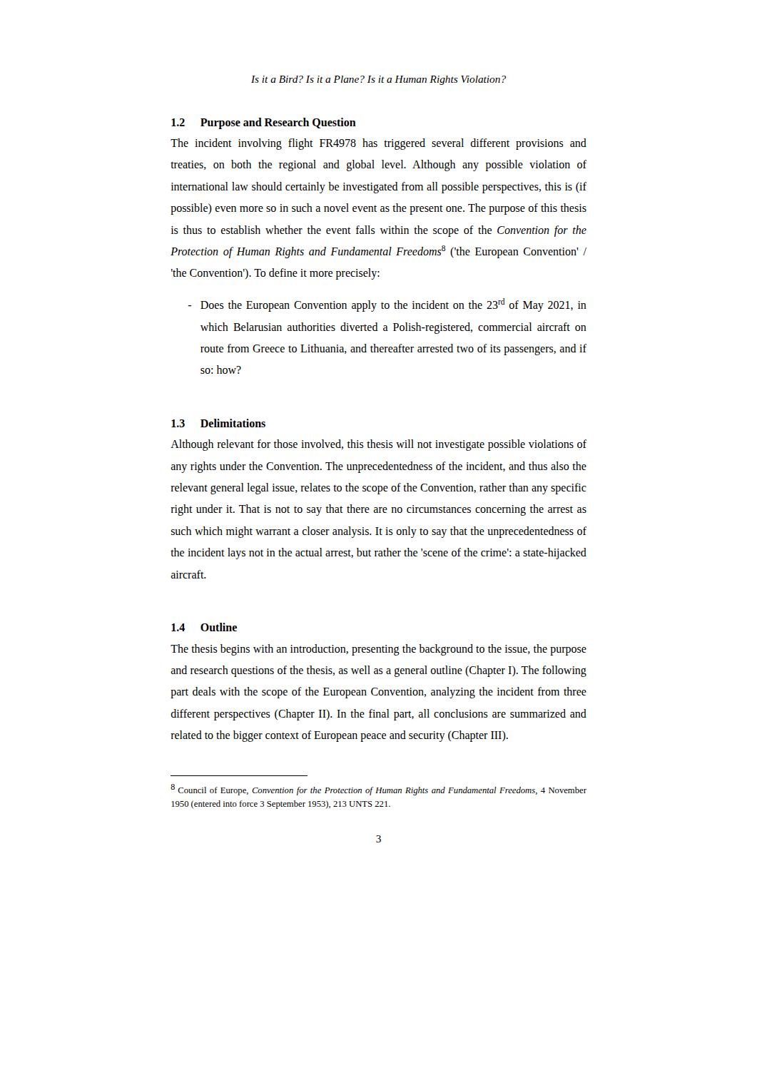Is it a Bird? Is it a Plane? Is it a Human Rights Violation?
1.2 Purpose and Research Question
The incident involving flight FR4978 has triggered several different provisions and treaties, on both the regional and global level. Although any possible violation of international law should certainly be investigated from all possible perspectives, this is (if possible) even more so in such a novel event as the present one. The purpose of this thesis is thus to establish whether the event falls within the scope of the Convention for the Protection of Human Rights and Fundamental Freedoms8 ('the European Convention' / 'the Convention'). To define it more precisely:
Does the European Convention apply to the incident on the 23rd of May 2021, in which Belarusian authorities diverted a Polish-registered, commercial aircraft on route from Greece to Lithuania, and thereafter arrested two of its passengers, and if so: how?
1.3 Delimitations
Although relevant for those involved, this thesis will not investigate possible violations of any rights under the Convention. The unprecedentedness of the incident, and thus also the relevant general legal issue, relates to the scope of the Convention, rather than any specific right under it. That is not to say that there are no circumstances concerning the arrest as such which might warrant a closer analysis. It is only to say that the unprecedentedness of the incident lays not in the actual arrest, but rather the 'scene of the crime': a state-hijacked aircraft.
1.4 Outline
The thesis begins with an introduction, presenting the background to the issue, the purpose and research questions of the thesis, as well as a general outline (Chapter I). The following part deals with the scope of the European Convention, analyzing the incident from three different perspectives (Chapter II). In the final part, all conclusions are summarized and related to the bigger context of European peace and security (Chapter III).
8 Council of Europe, Convention for the Protection of Human Rights and Fundamental Freedoms, 4 November 1950 (entered into force 3 September 1953), 213 UNTS 221.
3